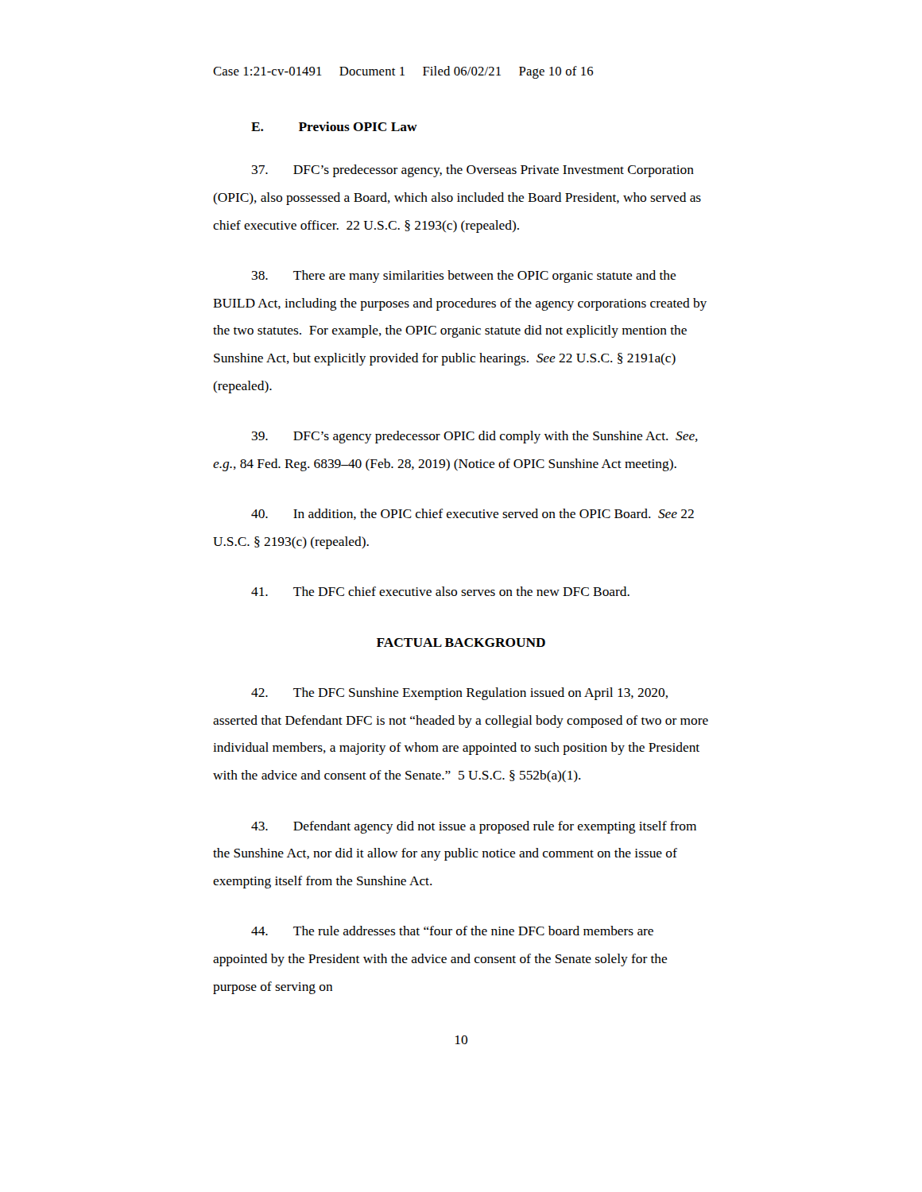Case 1:21-cv-01491 Document 1 Filed 06/02/21 Page 10 of 16
E. Previous OPIC Law
37. DFC’s predecessor agency, the Overseas Private Investment Corporation (OPIC), also possessed a Board, which also included the Board President, who served as chief executive officer. 22 U.S.C. § 2193(c) (repealed).
38. There are many similarities between the OPIC organic statute and the BUILD Act, including the purposes and procedures of the agency corporations created by the two statutes. For example, the OPIC organic statute did not explicitly mention the Sunshine Act, but explicitly provided for public hearings. See 22 U.S.C. § 2191a(c) (repealed).
39. DFC’s agency predecessor OPIC did comply with the Sunshine Act. See, e.g., 84 Fed. Reg. 6839–40 (Feb. 28, 2019) (Notice of OPIC Sunshine Act meeting).
40. In addition, the OPIC chief executive served on the OPIC Board. See 22 U.S.C. § 2193(c) (repealed).
41. The DFC chief executive also serves on the new DFC Board.
FACTUAL BACKGROUND
42. The DFC Sunshine Exemption Regulation issued on April 13, 2020, asserted that Defendant DFC is not “headed by a collegial body composed of two or more individual members, a majority of whom are appointed to such position by the President with the advice and consent of the Senate.” 5 U.S.C. § 552b(a)(1).
43. Defendant agency did not issue a proposed rule for exempting itself from the Sunshine Act, nor did it allow for any public notice and comment on the issue of exempting itself from the Sunshine Act.
44. The rule addresses that “four of the nine DFC board members are appointed by the President with the advice and consent of the Senate solely for the purpose of serving on
10